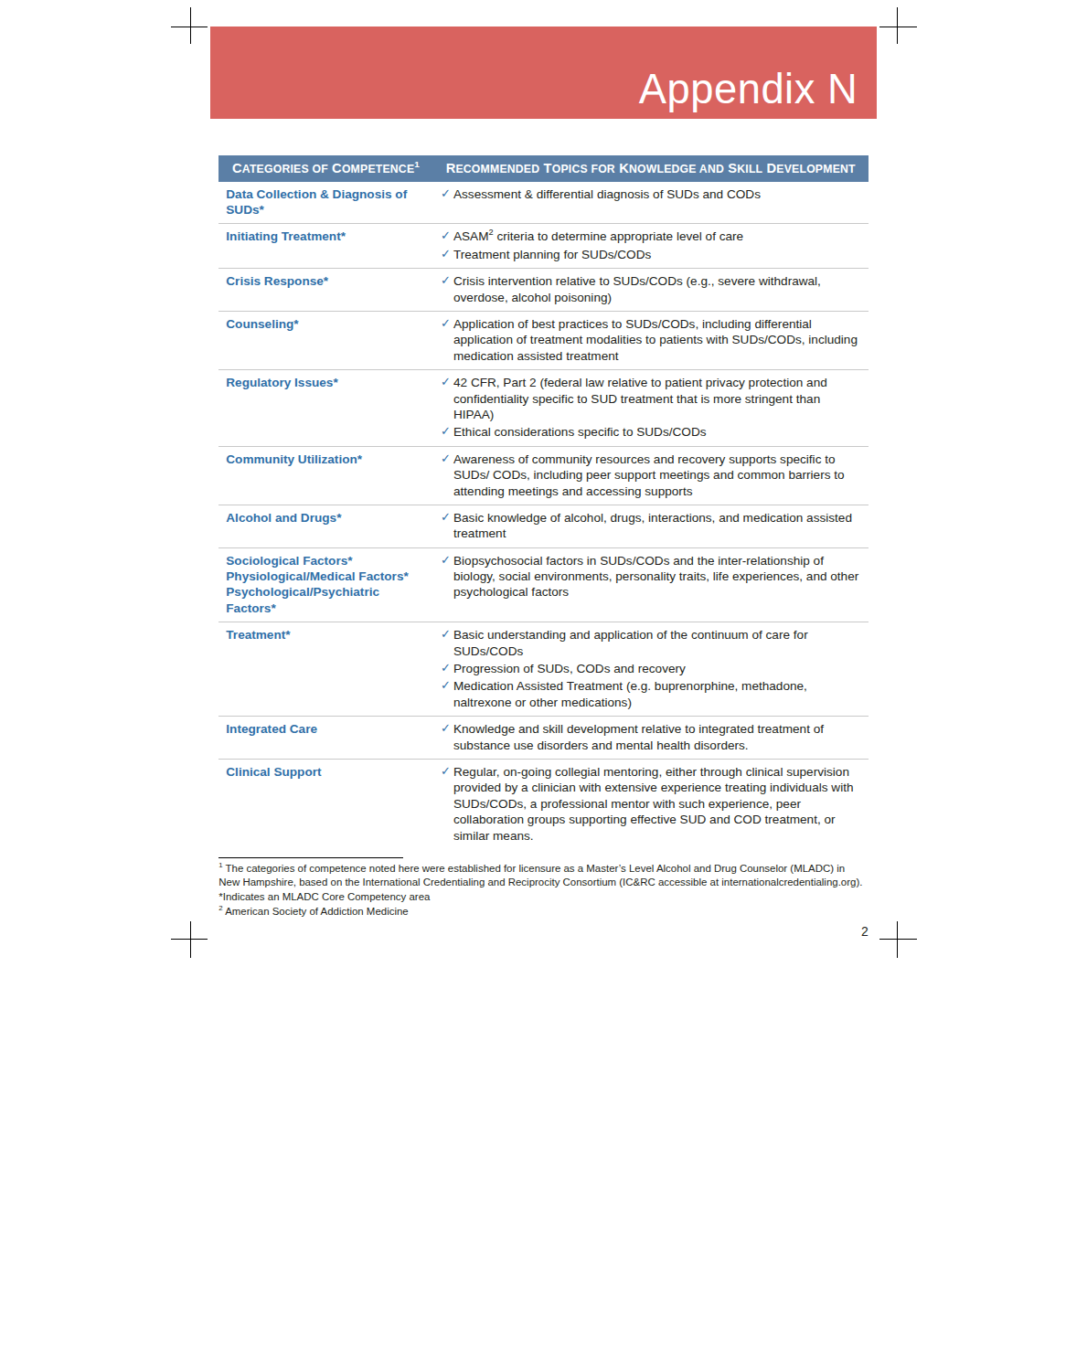Appendix N
| C ATEGORIES OF C OMPETENCE 1 | R ECOMMENDED T OPICS FOR K NOWLEDGE AND S KILL D EVELOPMENT |
| --- | --- |
| Data Collection & Diagnosis of SUDs* | Assessment & differential diagnosis of SUDs and CODs |
| Initiating Treatment* | ASAM 2 criteria to determine appropriate level of care Treatment planning for SUDs/CODs |
| Crisis Response* | Crisis intervention relative to SUDs/CODs (e.g., severe withdrawal, overdose, alcohol poisoning) |
| Counseling* | Application of best practices to SUDs/CODs, including differential application of treatment modalities to patients with SUDs/CODs, including medication assisted treatment |
| Regulatory Issues* | 42 CFR, Part 2 (federal law relative to patient privacy protection and confidentiality specific to SUD treatment that is more stringent than HIPAA) Ethical considerations specific to SUDs/CODs |
| Community Utilization* | Awareness of community resources and recovery supports specific to SUDs/ CODs, including peer support meetings and common barriers to attending meetings and accessing supports |
| Alcohol and Drugs* | Basic knowledge of alcohol, drugs, interactions, and medication assisted treatment |
| Sociological Factors* Physiological/Medical Factors* Psychological/Psychiatric Factors* | Biopsychosocial factors in SUDs/CODs and the inter-relationship of biology, social environments, personality traits, life experiences, and other psychological factors |
| Treatment* | Basic understanding and application of the continuum of care for SUDs/CODs Progression of SUDs, CODs and recovery Medication Assisted Treatment (e.g. buprenorphine, methadone, naltrexone or other medications) |
| Integrated Care | Knowledge and skill development relative to integrated treatment of substance use disorders and mental health disorders. |
| Clinical Support | Regular, on-going collegial mentoring, either through clinical supervision provided by a clinician with extensive experience treating individuals with SUDs/CODs, a professional mentor with such experience, peer collaboration groups supporting effective SUD and COD treatment, or similar means. |
1 The categories of competence noted here were established for licensure as a Master’s Level Alcohol and Drug Counselor (MLADC) in New Hampshire, based on the International Credentialing and Reciprocity Consortium (IC&RC accessible at internationalcredentialing.org).
*Indicates an MLADC Core Competency area
2 American Society of Addiction Medicine
2